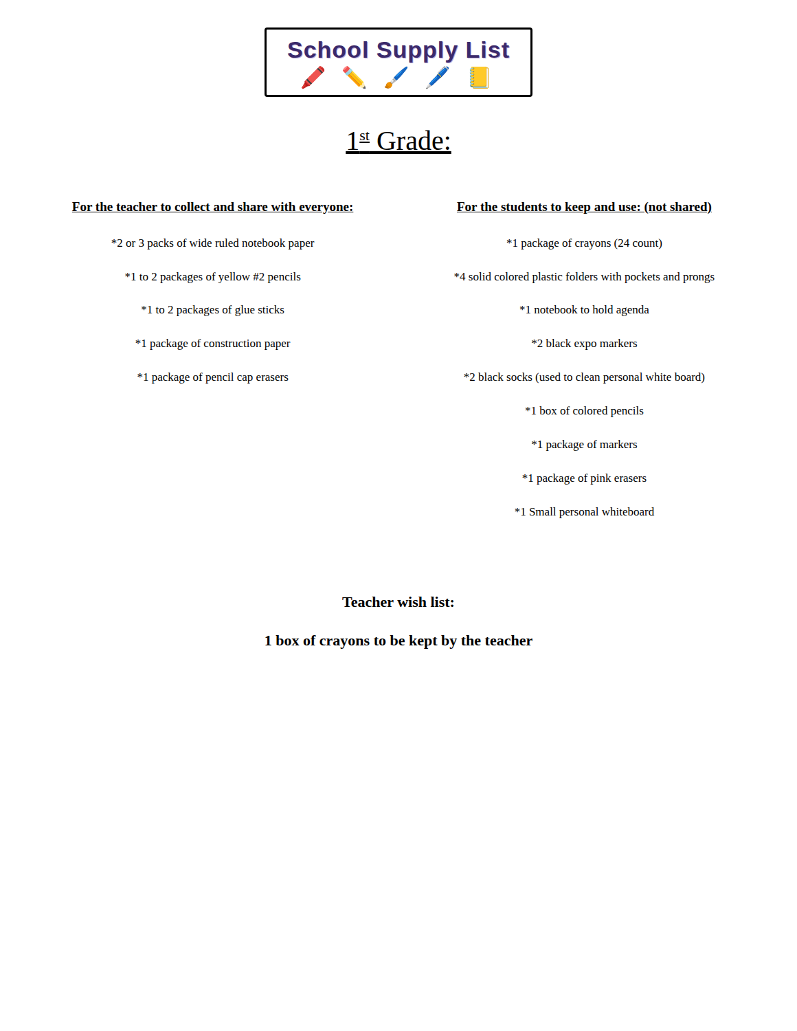School Supply List
🖍️ ✏️ 🖌️ 🖊️ 📒
1st Grade:
For the teacher to collect and share with everyone:
*2 or 3 packs of wide ruled notebook paper
*1 to 2 packages of yellow #2 pencils
*1 to 2 packages of glue sticks
*1 package of construction paper
*1 package of pencil cap erasers
For the students to keep and use: (not shared)
*1 package of crayons (24 count)
*4 solid colored plastic folders with pockets and prongs
*1 notebook to hold agenda
*2 black expo markers
*2 black socks (used to clean personal white board)
*1 box of colored pencils
*1 package of markers
*1 package of pink erasers
*1 Small personal whiteboard
Teacher wish list:
1 box of crayons to be kept by the teacher